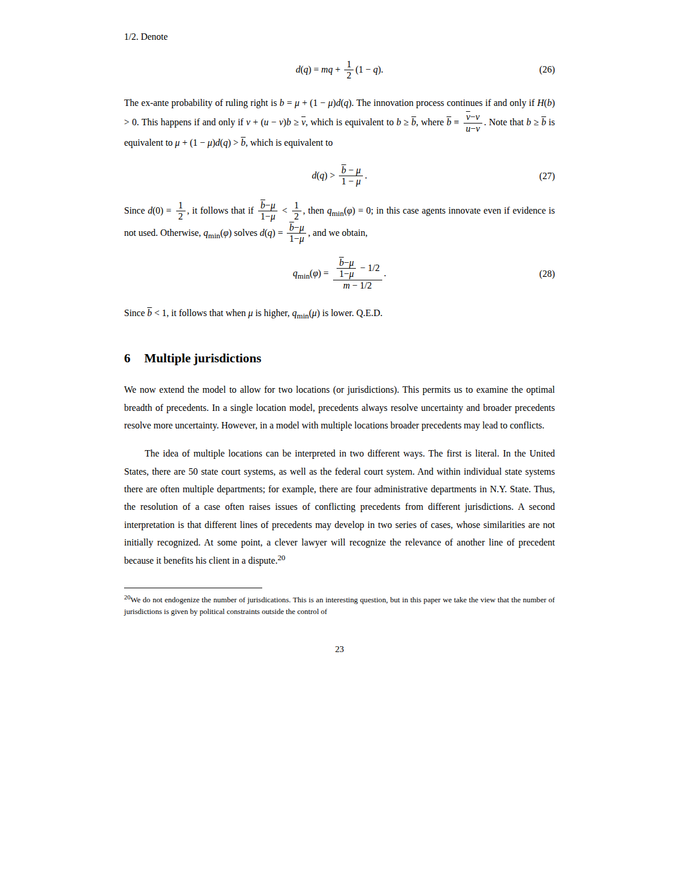1/2. Denote
d(q) = mq + 12(1 − q). (26)
The ex-ante probability of ruling right is b = μ + (1 − μ)d(q). The innovation process continues if and only if H(b) > 0. This happens if and only if v + (u − v)b ≥ v, which is equivalent to b ≥ b, where b ≡ v−v u−v. Note that b ≥ b is equivalent to μ + (1 − μ)d(q) > b, which is equivalent to
d(q) > b − μ 1 − μ. (27)
Since d(0) = 12, it follows that if b−μ 1−μ < 12, then qmin(φ) = 0; in this case agents innovate even if evidence is not used. Otherwise, qmin(φ) solves d(q) = b−μ 1−μ, and we obtain,
qmin(φ) = b−μ 1−μ − 1/2 m − 1/2. (28)
Since b < 1, it follows that when μ is higher, qmin(μ) is lower. Q.E.D.
6 Multiple jurisdictions
We now extend the model to allow for two locations (or jurisdictions). This permits us to examine the optimal breadth of precedents. In a single location model, precedents always resolve uncertainty and broader precedents resolve more uncertainty. However, in a model with multiple locations broader precedents may lead to conflicts.
The idea of multiple locations can be interpreted in two different ways. The first is literal. In the United States, there are 50 state court systems, as well as the federal court system. And within individual state systems there are often multiple departments; for example, there are four administrative departments in N.Y. State. Thus, the resolution of a case often raises issues of conflicting precedents from different jurisdictions. A second interpretation is that different lines of precedents may develop in two series of cases, whose similarities are not initially recognized. At some point, a clever lawyer will recognize the relevance of another line of precedent because it benefits his client in a dispute.20
20We do not endogenize the number of jurisdications. This is an interesting question, but in this paper we take the view that the number of jurisdictions is given by political constraints outside the control of
23